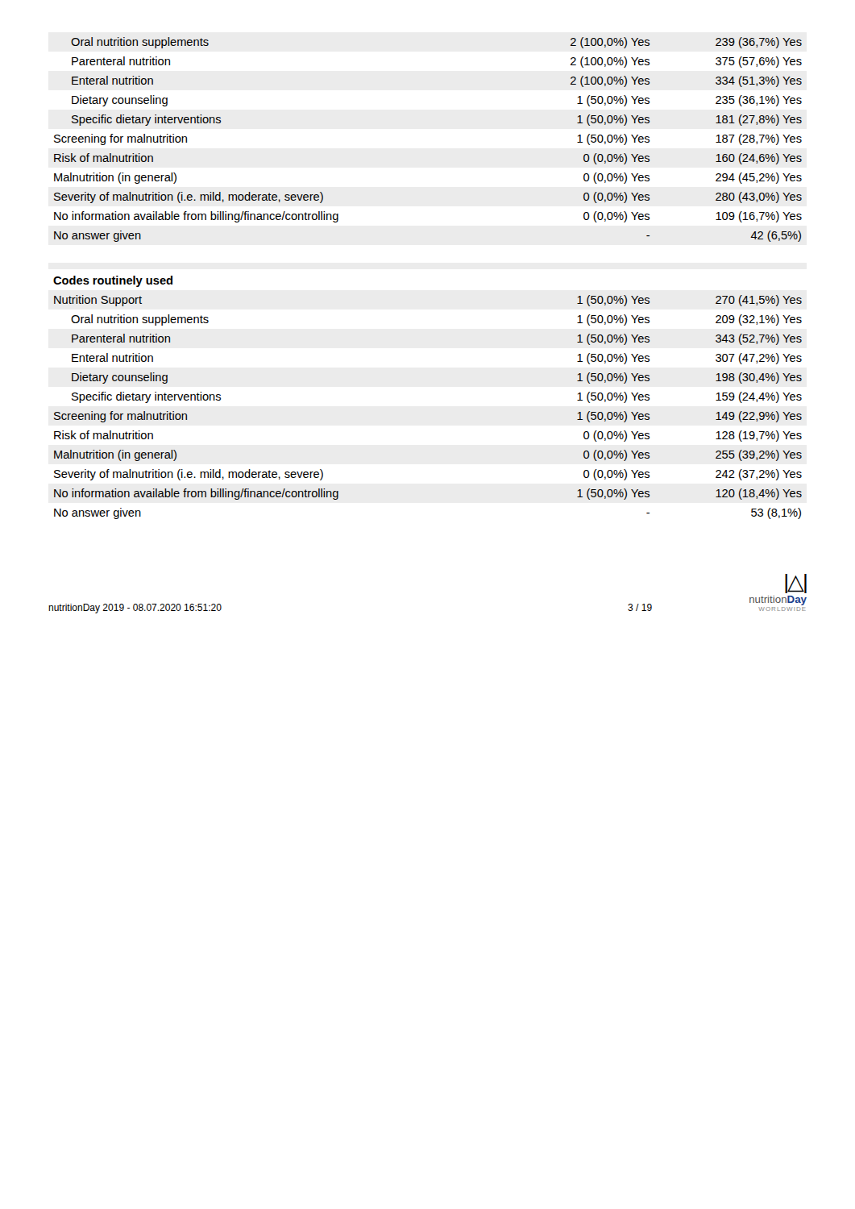| Oral nutrition supplements | 2 (100,0%) Yes | 239 (36,7%) Yes |
| Parenteral nutrition | 2 (100,0%) Yes | 375 (57,6%) Yes |
| Enteral nutrition | 2 (100,0%) Yes | 334 (51,3%) Yes |
| Dietary counseling | 1 (50,0%) Yes | 235 (36,1%) Yes |
| Specific dietary interventions | 1 (50,0%) Yes | 181 (27,8%) Yes |
| Screening for malnutrition | 1 (50,0%) Yes | 187 (28,7%) Yes |
| Risk of malnutrition | 0 (0,0%) Yes | 160 (24,6%) Yes |
| Malnutrition (in general) | 0 (0,0%) Yes | 294 (45,2%) Yes |
| Severity of malnutrition (i.e. mild, moderate, severe) | 0 (0,0%) Yes | 280 (43,0%) Yes |
| No information available from billing/finance/controlling | 0 (0,0%) Yes | 109 (16,7%) Yes |
| No answer given | - | 42 (6,5%) |
| Codes routinely used | | |
| Nutrition Support | 1 (50,0%) Yes | 270 (41,5%) Yes |
| Oral nutrition supplements | 1 (50,0%) Yes | 209 (32,1%) Yes |
| Parenteral nutrition | 1 (50,0%) Yes | 343 (52,7%) Yes |
| Enteral nutrition | 1 (50,0%) Yes | 307 (47,2%) Yes |
| Dietary counseling | 1 (50,0%) Yes | 198 (30,4%) Yes |
| Specific dietary interventions | 1 (50,0%) Yes | 159 (24,4%) Yes |
| Screening for malnutrition | 1 (50,0%) Yes | 149 (22,9%) Yes |
| Risk of malnutrition | 0 (0,0%) Yes | 128 (19,7%) Yes |
| Malnutrition (in general) | 0 (0,0%) Yes | 255 (39,2%) Yes |
| Severity of malnutrition (i.e. mild, moderate, severe) | 0 (0,0%) Yes | 242 (37,2%) Yes |
| No information available from billing/finance/controlling | 1 (50,0%) Yes | 120 (18,4%) Yes |
| No answer given | - | 53 (8,1%) |
nutritionDay 2019 - 08.07.2020 16:51:20
3 / 19
|△|
nutrition Day
WORLDWIDE